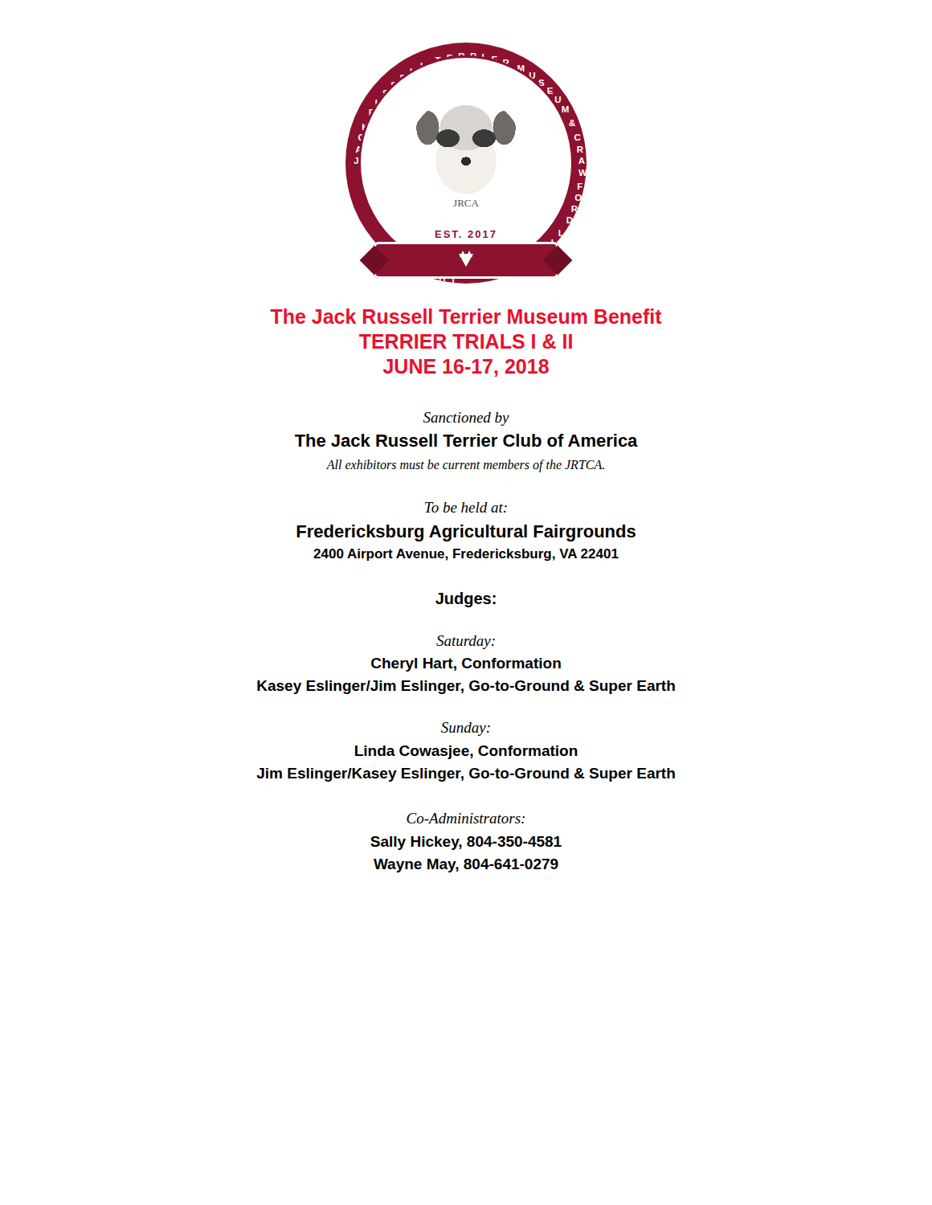J A C K R U S S E L L T E R R I E R M U S E U M & C R A W F O R D L I B R A R Y T H E
JRCA
EST. 2017
The Jack Russell Terrier Museum Benefit TERRIER TRIALS I & II JUNE 16-17, 2018
Sanctioned by
The Jack Russell Terrier Club of America
All exhibitors must be current members of the JRTCA.
To be held at:
Fredericksburg Agricultural Fairgrounds
2400 Airport Avenue, Fredericksburg, VA 22401
Judges:
Saturday:
Cheryl Hart, Conformation
Kasey Eslinger/Jim Eslinger, Go-to-Ground & Super Earth
Sunday:
Linda Cowasjee, Conformation
Jim Eslinger/Kasey Eslinger, Go-to-Ground & Super Earth
Co-Administrators:
Sally Hickey, 804-350-4581
Wayne May, 804-641-0279